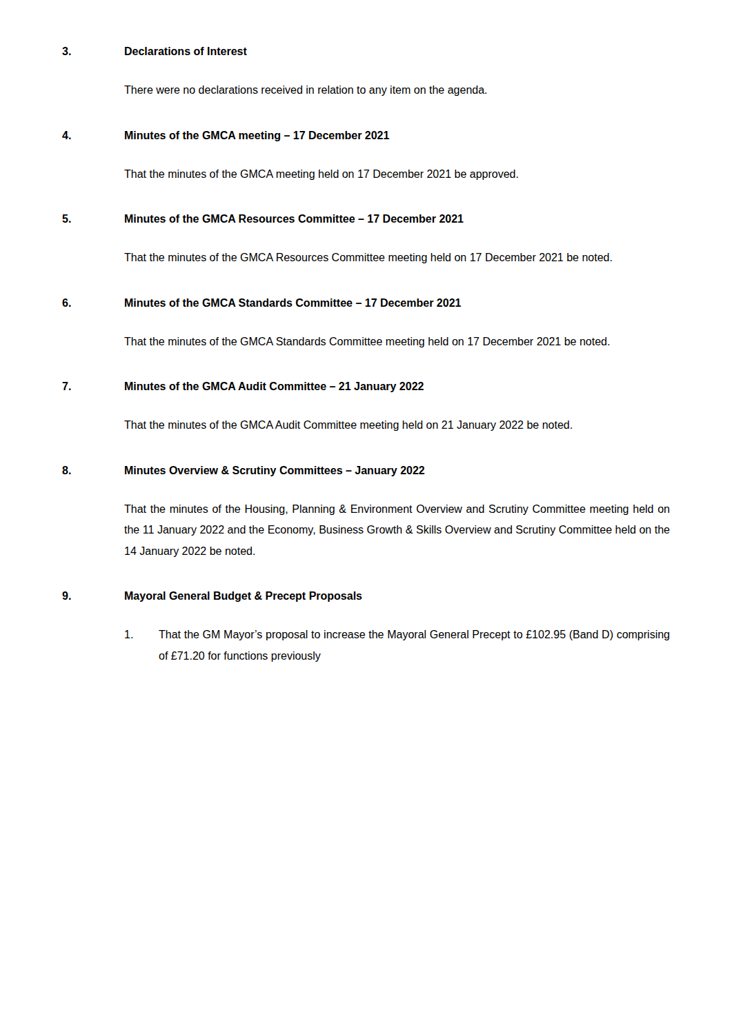3. Declarations of Interest
There were no declarations received in relation to any item on the agenda.
4. Minutes of the GMCA meeting – 17 December 2021
That the minutes of the GMCA meeting held on 17 December 2021 be approved.
5. Minutes of the GMCA Resources Committee – 17 December 2021
That the minutes of the GMCA Resources Committee meeting held on 17 December 2021 be noted.
6. Minutes of the GMCA Standards Committee – 17 December 2021
That the minutes of the GMCA Standards Committee meeting held on 17 December 2021 be noted.
7. Minutes of the GMCA Audit Committee – 21 January 2022
That the minutes of the GMCA Audit Committee meeting held on 21 January 2022 be noted.
8. Minutes Overview & Scrutiny Committees – January 2022
That the minutes of the Housing, Planning & Environment Overview and Scrutiny Committee meeting held on the 11 January 2022 and the Economy, Business Growth & Skills Overview and Scrutiny Committee held on the 14 January 2022 be noted.
9. Mayoral General Budget & Precept Proposals
1. That the GM Mayor’s proposal to increase the Mayoral General Precept to £102.95 (Band D) comprising of £71.20 for functions previously